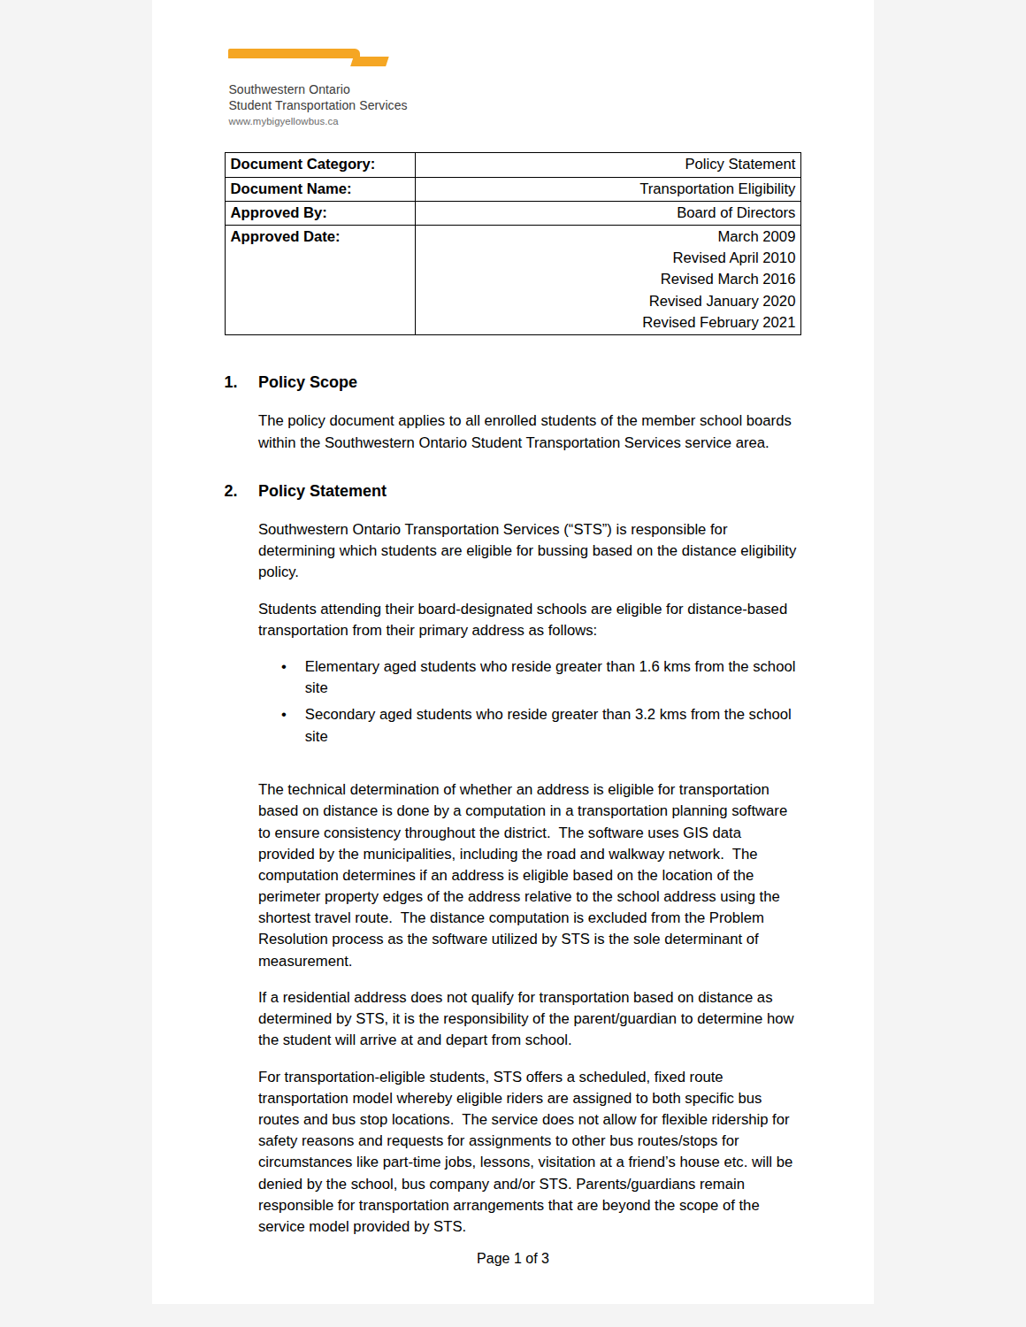Southwestern Ontario Student Transportation Services www.mybigyellowbus.ca
| Document Category: | Policy Statement |
| Document Name: | Transportation Eligibility |
| Approved By: | Board of Directors |
| Approved Date: | March 2009 Revised April 2010 Revised March 2016 Revised January 2020 Revised February 2021 |
1. Policy Scope
The policy document applies to all enrolled students of the member school boards within the Southwestern Ontario Student Transportation Services service area.
2. Policy Statement
Southwestern Ontario Transportation Services (“STS”) is responsible for determining which students are eligible for bussing based on the distance eligibility policy.
Students attending their board-designated schools are eligible for distance-based transportation from their primary address as follows:
Elementary aged students who reside greater than 1.6 kms from the school site
Secondary aged students who reside greater than 3.2 kms from the school site
The technical determination of whether an address is eligible for transportation based on distance is done by a computation in a transportation planning software to ensure consistency throughout the district. The software uses GIS data provided by the municipalities, including the road and walkway network. The computation determines if an address is eligible based on the location of the perimeter property edges of the address relative to the school address using the shortest travel route. The distance computation is excluded from the Problem Resolution process as the software utilized by STS is the sole determinant of measurement.
If a residential address does not qualify for transportation based on distance as determined by STS, it is the responsibility of the parent/guardian to determine how the student will arrive at and depart from school.
For transportation-eligible students, STS offers a scheduled, fixed route transportation model whereby eligible riders are assigned to both specific bus routes and bus stop locations. The service does not allow for flexible ridership for safety reasons and requests for assignments to other bus routes/stops for circumstances like part-time jobs, lessons, visitation at a friend’s house etc. will be denied by the school, bus company and/or STS. Parents/guardians remain responsible for transportation arrangements that are beyond the scope of the service model provided by STS.
Page 1 of 3